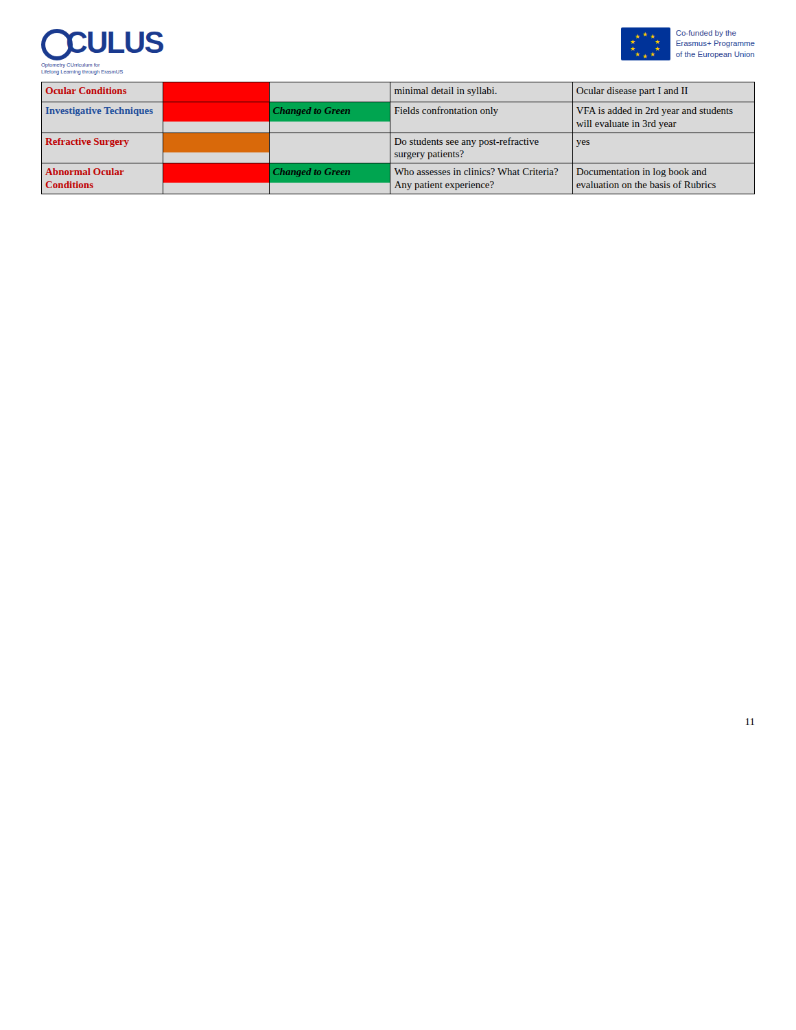CULUS
Optometry CUrriculum for
Lifelong Learning through ErasmUS
★ ★ ★ ★ ★ ★ ★ ★ ★ ★
Co-funded by the
Erasmus+ Programme
of the European Union
| Ocular Conditions | | | minimal detail in syllabi. | Ocular disease part I and II |
| Investigative Techniques | | Changed to Green | Fields confrontation only | VFA is added in 2rd year and students will evaluate in 3rd year |
| Refractive Surgery | | | Do students see any post-refractive surgery patients? | yes |
| Abnormal Ocular Conditions | | Changed to Green | Who assesses in clinics? What Criteria? Any patient experience? | Documentation in log book and evaluation on the basis of Rubrics |
11